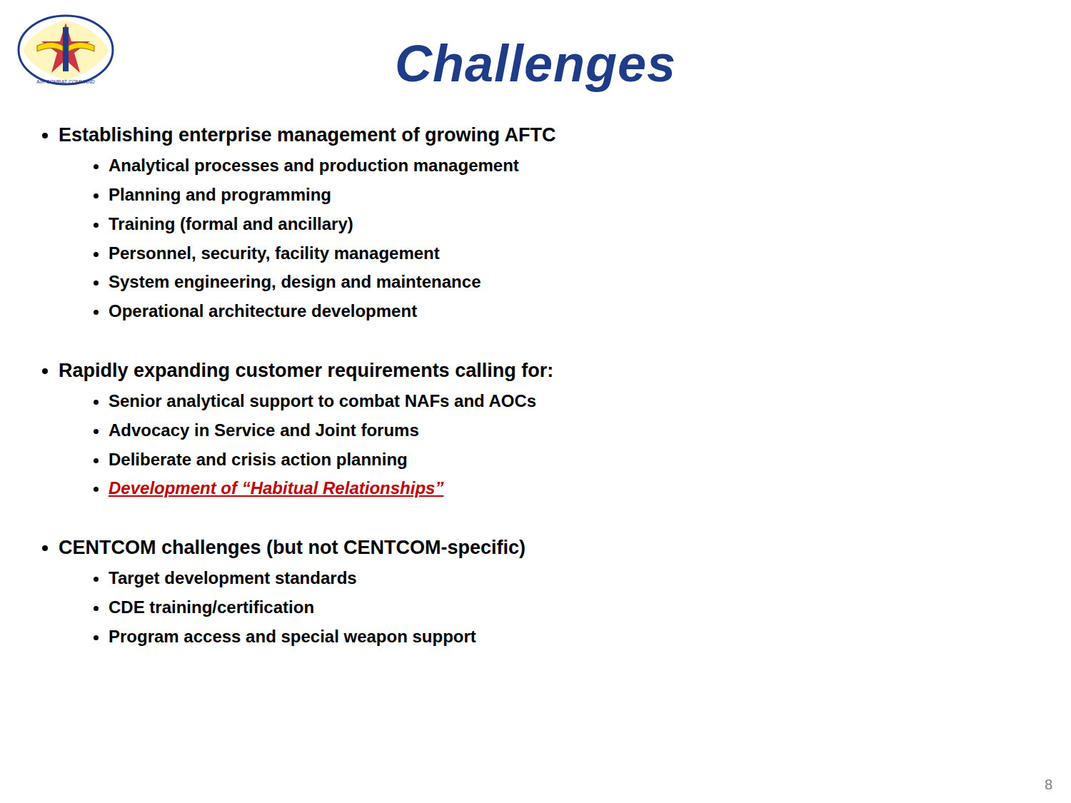Air Combat Command emblem AIR COMBAT COMMAND
Challenges
Establishing enterprise management of growing AFTC
Analytical processes and production management
Planning and programming
Training (formal and ancillary)
Personnel, security, facility management
System engineering, design and maintenance
Operational architecture development
Rapidly expanding customer requirements calling for:
Senior analytical support to combat NAFs and AOCs
Advocacy in Service and Joint forums
Deliberate and crisis action planning
Development of “Habitual Relationships”
CENTCOM challenges (but not CENTCOM-specific)
Target development standards
CDE training/certification
Program access and special weapon support
8